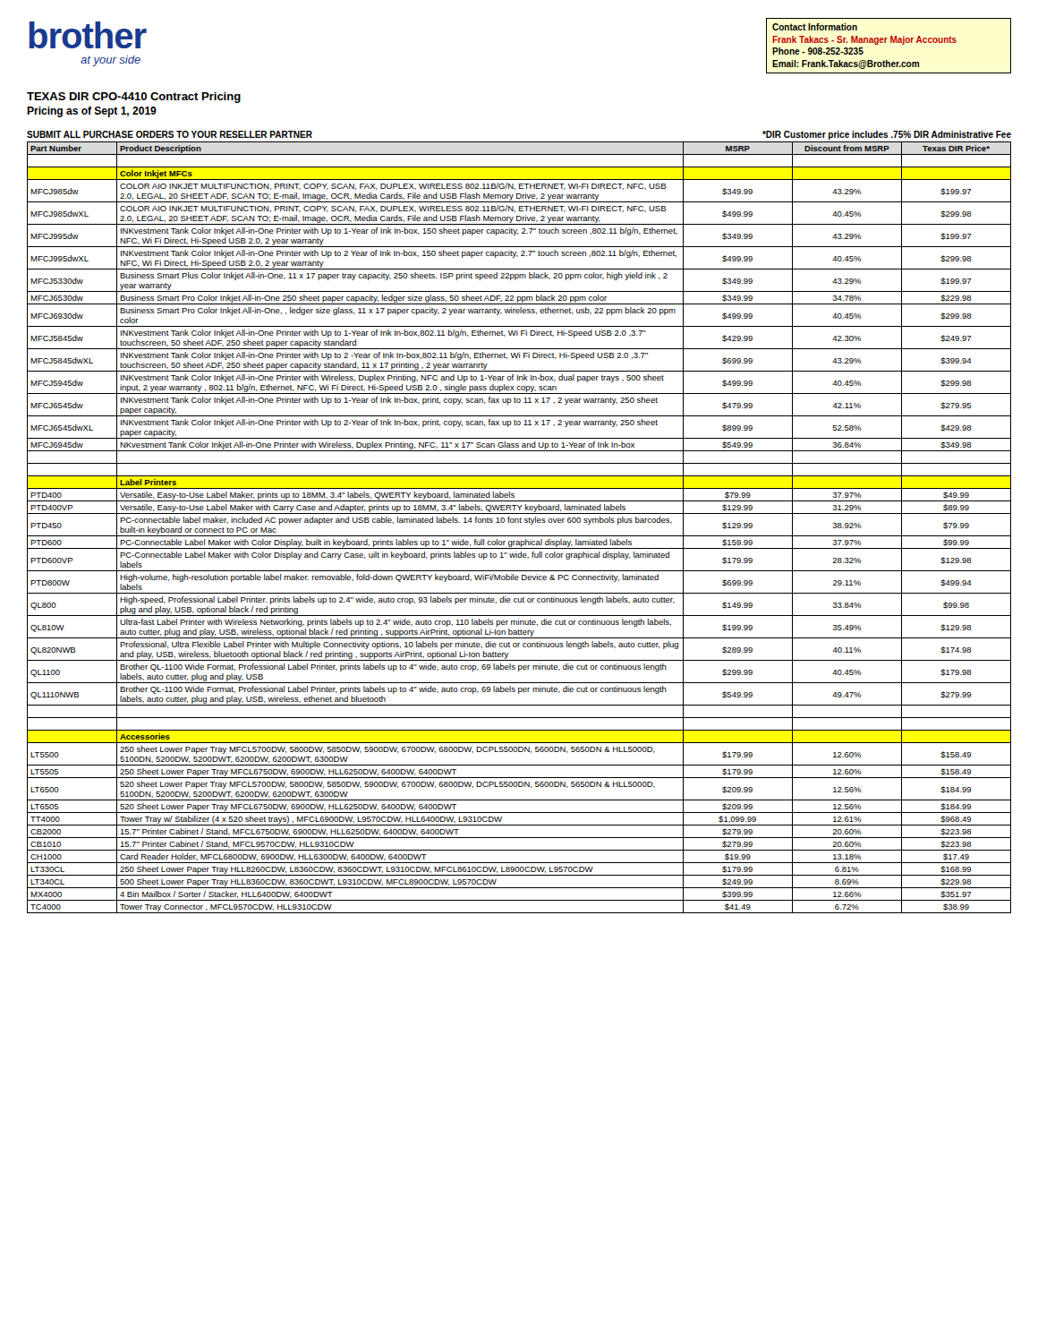brother
at your side
Contact Information
Frank Takacs - Sr. Manager Major Accounts
Phone - 908-252-3235
Email: Frank.Takacs@Brother.com
TEXAS DIR CPO-4410 Contract Pricing
Pricing as of Sept 1, 2019
SUBMIT ALL PURCHASE ORDERS TO YOUR RESELLER PARTNER *DIR Customer price includes .75% DIR Administrative Fee
| Part Number | Product Description | MSRP | Discount from MSRP | Texas DIR Price* |
| --- | --- | --- | --- | --- |
| | Color Inkjet MFCs | | | |
| MFCJ985dw | COLOR AIO INKJET MULTIFUNCTION, PRINT, COPY, SCAN, FAX, DUPLEX, WIRELESS 802.11B/G/N, ETHERNET, WI-FI DIRECT, NFC, USB 2.0, LEGAL, 20 SHEET ADF, SCAN TO; E-mail, Image, OCR, Media Cards, File and USB Flash Memory Drive, 2 year warranty | $349.99 | 43.29% | $199.97 |
| MFCJ985dwXL | COLOR AIO INKJET MULTIFUNCTION, PRINT, COPY, SCAN, FAX, DUPLEX, WIRELESS 802.11B/G/N, ETHERNET, WI-FI DIRECT, NFC, USB 2.0, LEGAL, 20 SHEET ADF, SCAN TO; E-mail, Image, OCR, Media Cards, File and USB Flash Memory Drive, 2 year warranty, | $499.99 | 40.45% | $299.98 |
| MFCJ995dw | INKvestment Tank Color Inkjet All-in-One Printer with Up to 1-Year of Ink In-box, 150 sheet paper capacity, 2.7" touch screen ,802.11 b/g/n, Ethernet, NFC, Wi Fi Direct, Hi-Speed USB 2.0, 2 year warranty | $349.99 | 43.29% | $199.97 |
| MFCJ995dwXL | INKvestment Tank Color Inkjet All-in-One Printer with Up to 2 Year of Ink In-box, 150 sheet paper capacity, 2.7" touch screen ,802.11 b/g/n, Ethernet, NFC, Wi Fi Direct, Hi-Speed USB 2.0, 2 year warranty | $499.99 | 40.45% | $299.98 |
| MFCJ5330dw | Business Smart Plus Color Inkjet All-in-One, 11 x 17 paper tray capacity, 250 sheets. ISP print speed 22ppm black, 20 ppm color, high yield ink , 2 year warranty | $349.99 | 43.29% | $199.97 |
| MFCJ6530dw | Business Smart Pro Color Inkjet All-in-One 250 sheet paper capacity, ledger size glass, 50 sheet ADF, 22 ppm black 20 ppm color | $349.99 | 34.78% | $229.98 |
| MFCJ6930dw | Business Smart Pro Color Inkjet All-in-One, , ledger size glass, 11 x 17 paper cpacity, 2 year warranty, wireless, ethernet, usb, 22 ppm black 20 ppm color | $499.99 | 40.45% | $299.98 |
| MFCJ5845dw | INKvestment Tank Color Inkjet All-in-One Printer with Up to 1-Year of Ink In-box,802.11 b/g/n, Ethernet, Wi Fi Direct, Hi-Speed USB 2.0 ,3.7" touchscreen, 50 sheet ADF, 250 sheet paper capacity standard | $429.99 | 42.30% | $249.97 |
| MFCJ5845dwXL | INKvestment Tank Color Inkjet All-in-One Printer with Up to 2 -Year of Ink In-box,802.11 b/g/n, Ethernet, Wi Fi Direct, Hi-Speed USB 2.0 ,3.7" touchscreen, 50 sheet ADF, 250 sheet paper capacity standard, 11 x 17 printing , 2 year warranrty | $699.99 | 43.29% | $399.94 |
| MFCJ5945dw | INKvestment Tank Color Inkjet All-in-One Printer with Wireless, Duplex Printing, NFC and Up to 1-Year of Ink In-box, dual paper trays , 500 sheet input, 2 year warranty , 802.11 b/g/n, Ethernet, NFC, Wi Fi Direct, Hi-Speed USB 2.0 , single pass duplex copy, scan | $499.99 | 40.45% | $299.98 |
| MFCJ6545dw | INKvestment Tank Color Inkjet All-in-One Printer with Up to 1-Year of Ink In-box, print, copy, scan, fax up to 11 x 17 , 2 year warranty, 250 sheet paper capacity, | $479.99 | 42.11% | $279.95 |
| MFCJ6545dwXL | INKvestment Tank Color Inkjet All-in-One Printer with Up to 2-Year of Ink In-box, print, copy, scan, fax up to 11 x 17 , 2 year warranty, 250 sheet paper capacity, | $899.99 | 52.58% | $429.98 |
| MFCJ6945dw | NKvestment Tank Color Inkjet All-in-One Printer with Wireless, Duplex Printing, NFC, 11” x 17” Scan Glass and Up to 1-Year of Ink In-box | $549.99 | 36.84% | $349.98 |
| | Label Printers | | | |
| PTD400 | Versatile, Easy-to-Use Label Maker, prints up to 18MM, 3.4" labels, QWERTY keyboard, laminated labels | $79.99 | 37.97% | $49.99 |
| PTD400VP | Versatile, Easy-to-Use Label Maker with Carry Case and Adapter, prints up to 18MM, 3.4" labels, QWERTY keyboard, laminated labels | $129.99 | 31.29% | $89.99 |
| PTD450 | PC-connectable label maker, included AC power adapter and USB cable, laminated labels. 14 fonts 10 font styles over 600 symbols plus barcodes, built-in keyboard or connect to PC or Mac | $129.99 | 38.92% | $79.99 |
| PTD600 | PC-Connectable Label Maker with Color Display, built in keyboard, prints lables up to 1" wide, full color graphical display, lamiated labels | $159.99 | 37.97% | $99.99 |
| PTD600VP | PC-Connectable Label Maker with Color Display and Carry Case, uilt in keyboard, prints lables up to 1" wide, full color graphical display, laminated labels | $179.99 | 28.32% | $129.98 |
| PTD800W | High-volume, high-resolution portable label maker. removable, fold-down QWERTY keyboard, WiFi/Mobile Device & PC Connectivity, laminated labels | $699.99 | 29.11% | $499.94 |
| QL800 | High-speed, Professional Label Printer. prints labels up to 2.4" wide, auto crop, 93 labels per minute, die cut or continuous length labels, auto cutter, plug and play, USB, optional black / red printing | $149.99 | 33.84% | $99.98 |
| QL810W | Ultra-fast Label Printer with Wireless Networking, prints labels up to 2.4" wide, auto crop, 110 labels per minute, die cut or continuous length labels, auto cutter, plug and play, USB, wireless, optional black / red printing , supports AirPrint, optional Li-Ion battery | $199.99 | 35.49% | $129.98 |
| QL820NWB | Professional, Ultra Flexible Label Printer with Multiple Connectivity options, 10 labels per minute, die cut or continuous length labels, auto cutter, plug and play, USB, wireless, bluetooth optional black / red printing , supports AirPrint, optional Li-Ion battery | $289.99 | 40.11% | $174.98 |
| QL1100 | Brother QL-1100 Wide Format, Professional Label Printer, prints labels up to 4" wide, auto crop, 69 labels per minute, die cut or continuous length labels, auto cutter, plug and play, USB | $299.99 | 40.45% | $179.98 |
| QL1110NWB | Brother QL-1100 Wide Format, Professional Label Printer, prints labels up to 4" wide, auto crop, 69 labels per minute, die cut or continuous length labels, auto cutter, plug and play, USB, wireless, ethenet and bluetooth | $549.99 | 49.47% | $279.99 |
| | Accessories | | | |
| LT5500 | 250 sheet Lower Paper Tray MFCL5700DW, 5800DW, 5850DW, 5900DW, 6700DW, 6800DW, DCPL5500DN, 5600DN, 5650DN & HLL5000D, 5100DN, 5200DW, 5200DWT, 6200DW, 6200DWT, 6300DW | $179.99 | 12.60% | $158.49 |
| LT5505 | 250 Sheet Lower Paper Tray MFCL6750DW, 6900DW, HLL6250DW, 6400DW, 6400DWT | $179.99 | 12.60% | $158.49 |
| LT6500 | 520 sheet Lower Paper Tray MFCL5700DW, 5800DW, 5850DW, 5900DW, 6700DW, 6800DW, DCPL5500DN, 5600DN, 5650DN & HLL5000D, 5100DN, 5200DW, 5200DWT, 6200DW, 6200DWT, 6300DW | $209.99 | 12.56% | $184.99 |
| LT6505 | 520 Sheet Lower Paper Tray MFCL6750DW, 6900DW, HLL6250DW, 6400DW, 6400DWT | $209.99 | 12.56% | $184.99 |
| TT4000 | Tower Tray w/ Stabilizer (4 x 520 sheet trays) , MFCL6900DW, L9570CDW, HLL6400DW, L9310CDW | $1,099.99 | 12.61% | $968.49 |
| CB2000 | 15.7" Printer Cabinet / Stand, MFCL6750DW, 6900DW, HLL6250DW, 6400DW, 6400DWT | $279.99 | 20.60% | $223.98 |
| CB1010 | 15.7" Printer Cabinet / Stand, MFCL9570CDW, HLL9310CDW | $279.99 | 20.60% | $223.98 |
| CH1000 | Card Reader Holder, MFCL6800DW, 6900DW, HLL6300DW, 6400DW, 6400DWT | $19.99 | 13.18% | $17.49 |
| LT330CL | 250 Sheet Lower Paper Tray HLL8260CDW, L8360CDW, 8360CDWT, L9310CDW, MFCL8610CDW, L8900CDW, L9570CDW | $179.99 | 6.81% | $168.99 |
| LT340CL | 500 Sheet Lower Paper Tray HLL8360CDW, 8360CDWT, L9310CDW, MFCL8900CDW, L9570CDW | $249.99 | 8.69% | $229.98 |
| MX4000 | 4 Bin Mailbox / Sorter / Stacker, HLL6400DW, 6400DWT | $399.99 | 12.66% | $351.97 |
| TC4000 | Tower Tray Connector , MFCL9570CDW, HLL9310CDW | $41.49 | 6.72% | $38.99 |